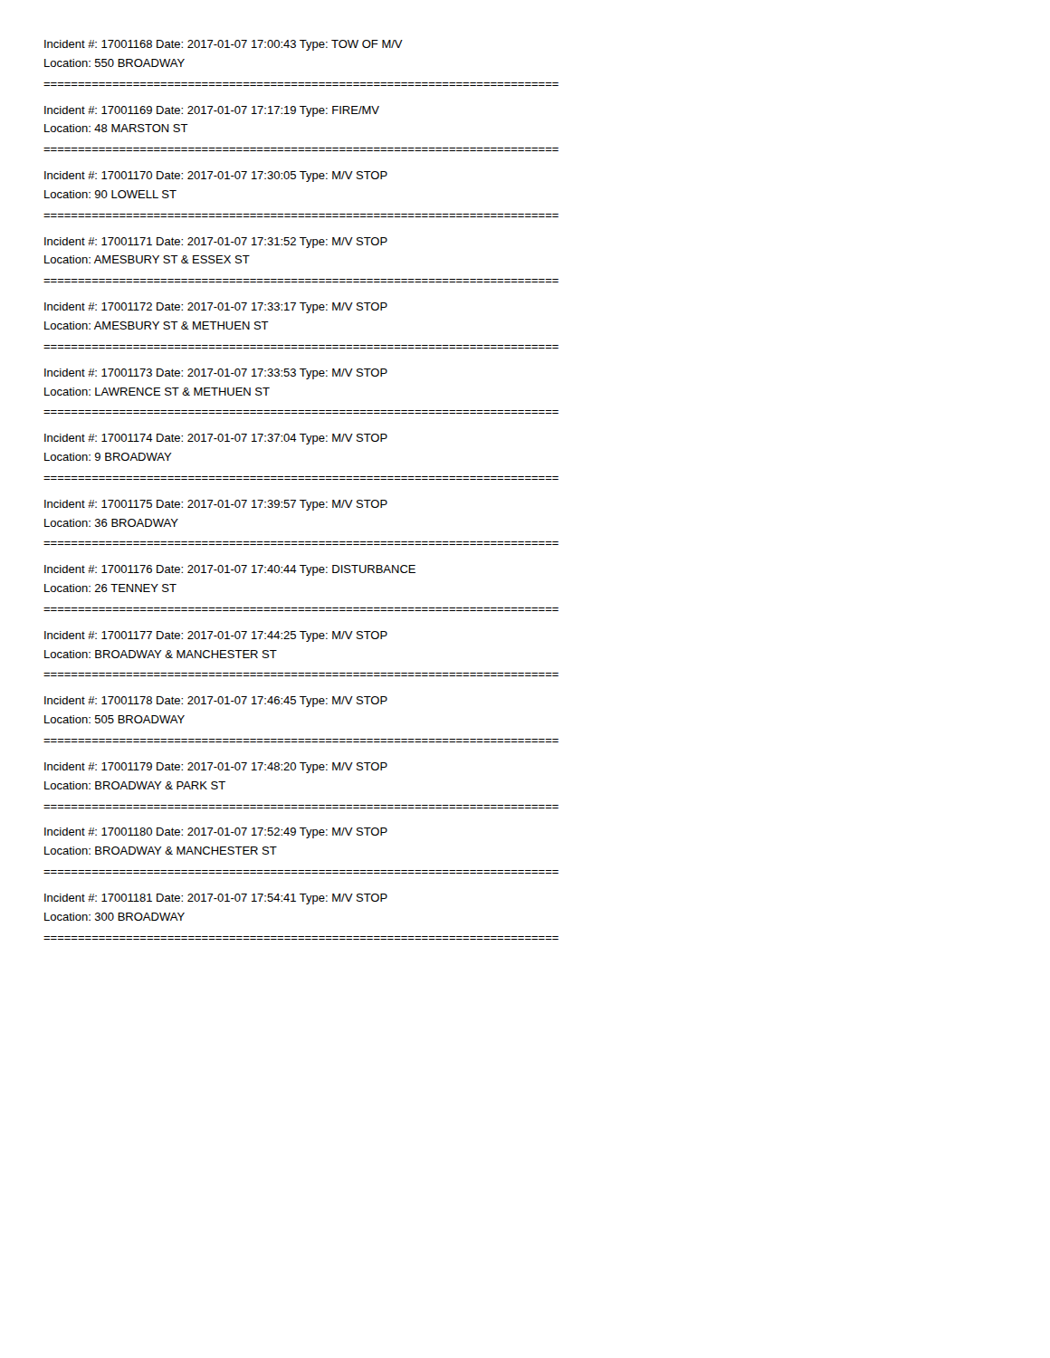Incident #: 17001168 Date: 2017-01-07 17:00:43 Type: TOW OF M/V
Location: 550 BROADWAY
===========================================================================
Incident #: 17001169 Date: 2017-01-07 17:17:19 Type: FIRE/MV
Location: 48 MARSTON ST
===========================================================================
Incident #: 17001170 Date: 2017-01-07 17:30:05 Type: M/V STOP
Location: 90 LOWELL ST
===========================================================================
Incident #: 17001171 Date: 2017-01-07 17:31:52 Type: M/V STOP
Location: AMESBURY ST & ESSEX ST
===========================================================================
Incident #: 17001172 Date: 2017-01-07 17:33:17 Type: M/V STOP
Location: AMESBURY ST & METHUEN ST
===========================================================================
Incident #: 17001173 Date: 2017-01-07 17:33:53 Type: M/V STOP
Location: LAWRENCE ST & METHUEN ST
===========================================================================
Incident #: 17001174 Date: 2017-01-07 17:37:04 Type: M/V STOP
Location: 9 BROADWAY
===========================================================================
Incident #: 17001175 Date: 2017-01-07 17:39:57 Type: M/V STOP
Location: 36 BROADWAY
===========================================================================
Incident #: 17001176 Date: 2017-01-07 17:40:44 Type: DISTURBANCE
Location: 26 TENNEY ST
===========================================================================
Incident #: 17001177 Date: 2017-01-07 17:44:25 Type: M/V STOP
Location: BROADWAY & MANCHESTER ST
===========================================================================
Incident #: 17001178 Date: 2017-01-07 17:46:45 Type: M/V STOP
Location: 505 BROADWAY
===========================================================================
Incident #: 17001179 Date: 2017-01-07 17:48:20 Type: M/V STOP
Location: BROADWAY & PARK ST
===========================================================================
Incident #: 17001180 Date: 2017-01-07 17:52:49 Type: M/V STOP
Location: BROADWAY & MANCHESTER ST
===========================================================================
Incident #: 17001181 Date: 2017-01-07 17:54:41 Type: M/V STOP
Location: 300 BROADWAY
===========================================================================